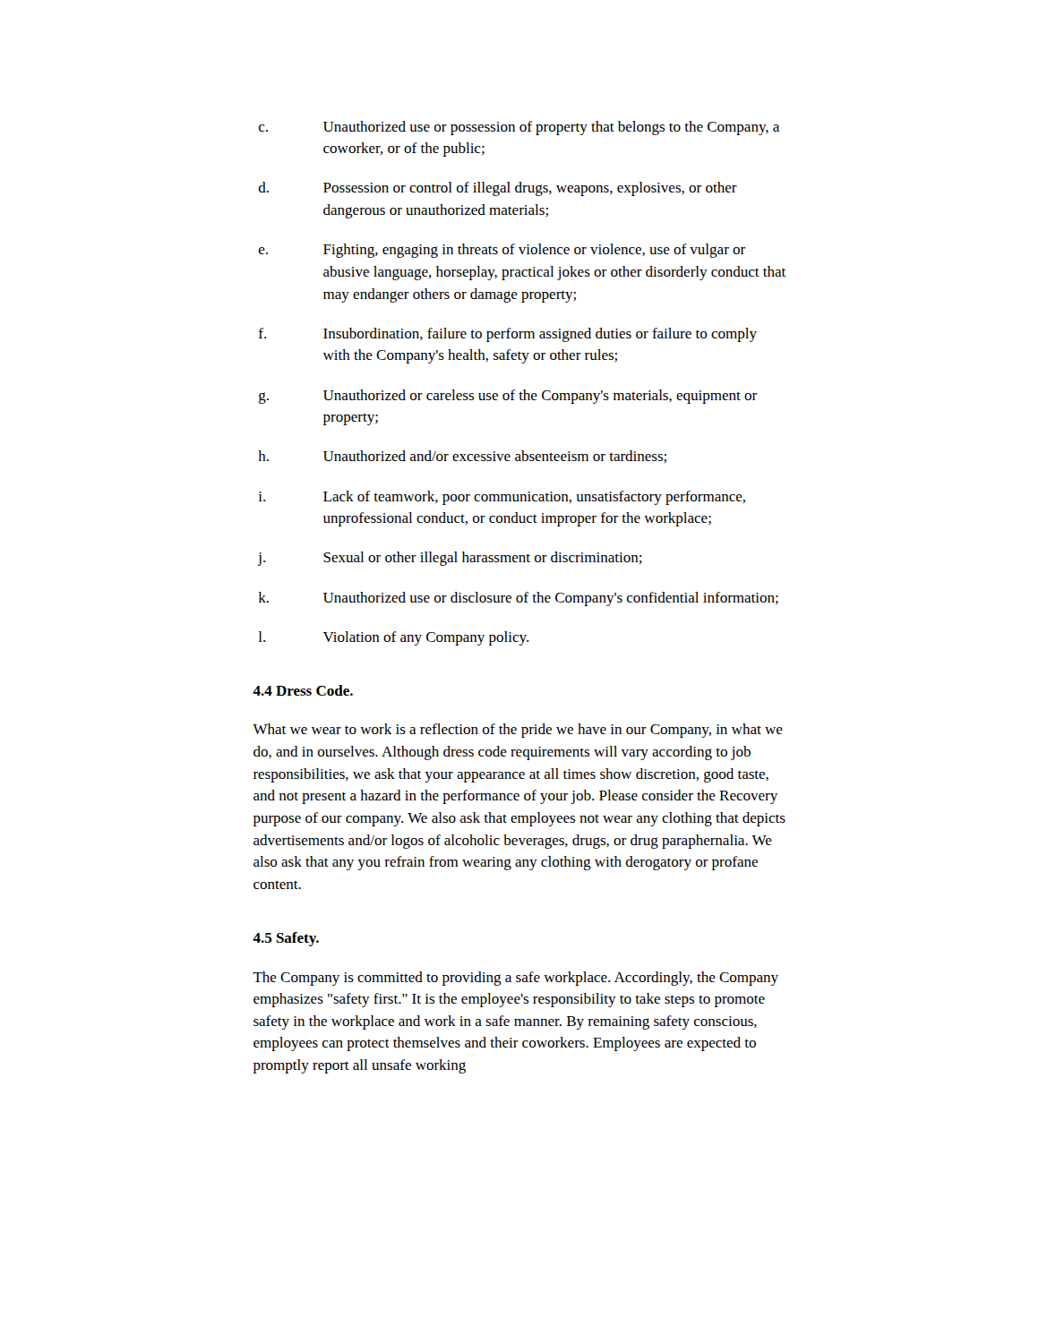c. Unauthorized use or possession of property that belongs to the Company, a coworker, or of the public;
d. Possession or control of illegal drugs, weapons, explosives, or other dangerous or unauthorized materials;
e. Fighting, engaging in threats of violence or violence, use of vulgar or abusive language, horseplay, practical jokes or other disorderly conduct that may endanger others or damage property;
f. Insubordination, failure to perform assigned duties or failure to comply with the Company's health, safety or other rules;
g. Unauthorized or careless use of the Company's materials, equipment or property;
h. Unauthorized and/or excessive absenteeism or tardiness;
i. Lack of teamwork, poor communication, unsatisfactory performance, unprofessional conduct, or conduct improper for the workplace;
j. Sexual or other illegal harassment or discrimination;
k. Unauthorized use or disclosure of the Company's confidential information;
l. Violation of any Company policy.
4.4 Dress Code.
What we wear to work is a reflection of the pride we have in our Company, in what we do, and in ourselves. Although dress code requirements will vary according to job responsibilities, we ask that your appearance at all times show discretion, good taste, and not present a hazard in the performance of your job. Please consider the Recovery purpose of our company. We also ask that employees not wear any clothing that depicts advertisements and/or logos of alcoholic beverages, drugs, or drug paraphernalia. We also ask that any you refrain from wearing any clothing with derogatory or profane content.
4.5 Safety.
The Company is committed to providing a safe workplace. Accordingly, the Company emphasizes "safety first." It is the employee's responsibility to take steps to promote safety in the workplace and work in a safe manner. By remaining safety conscious, employees can protect themselves and their coworkers. Employees are expected to promptly report all unsafe working